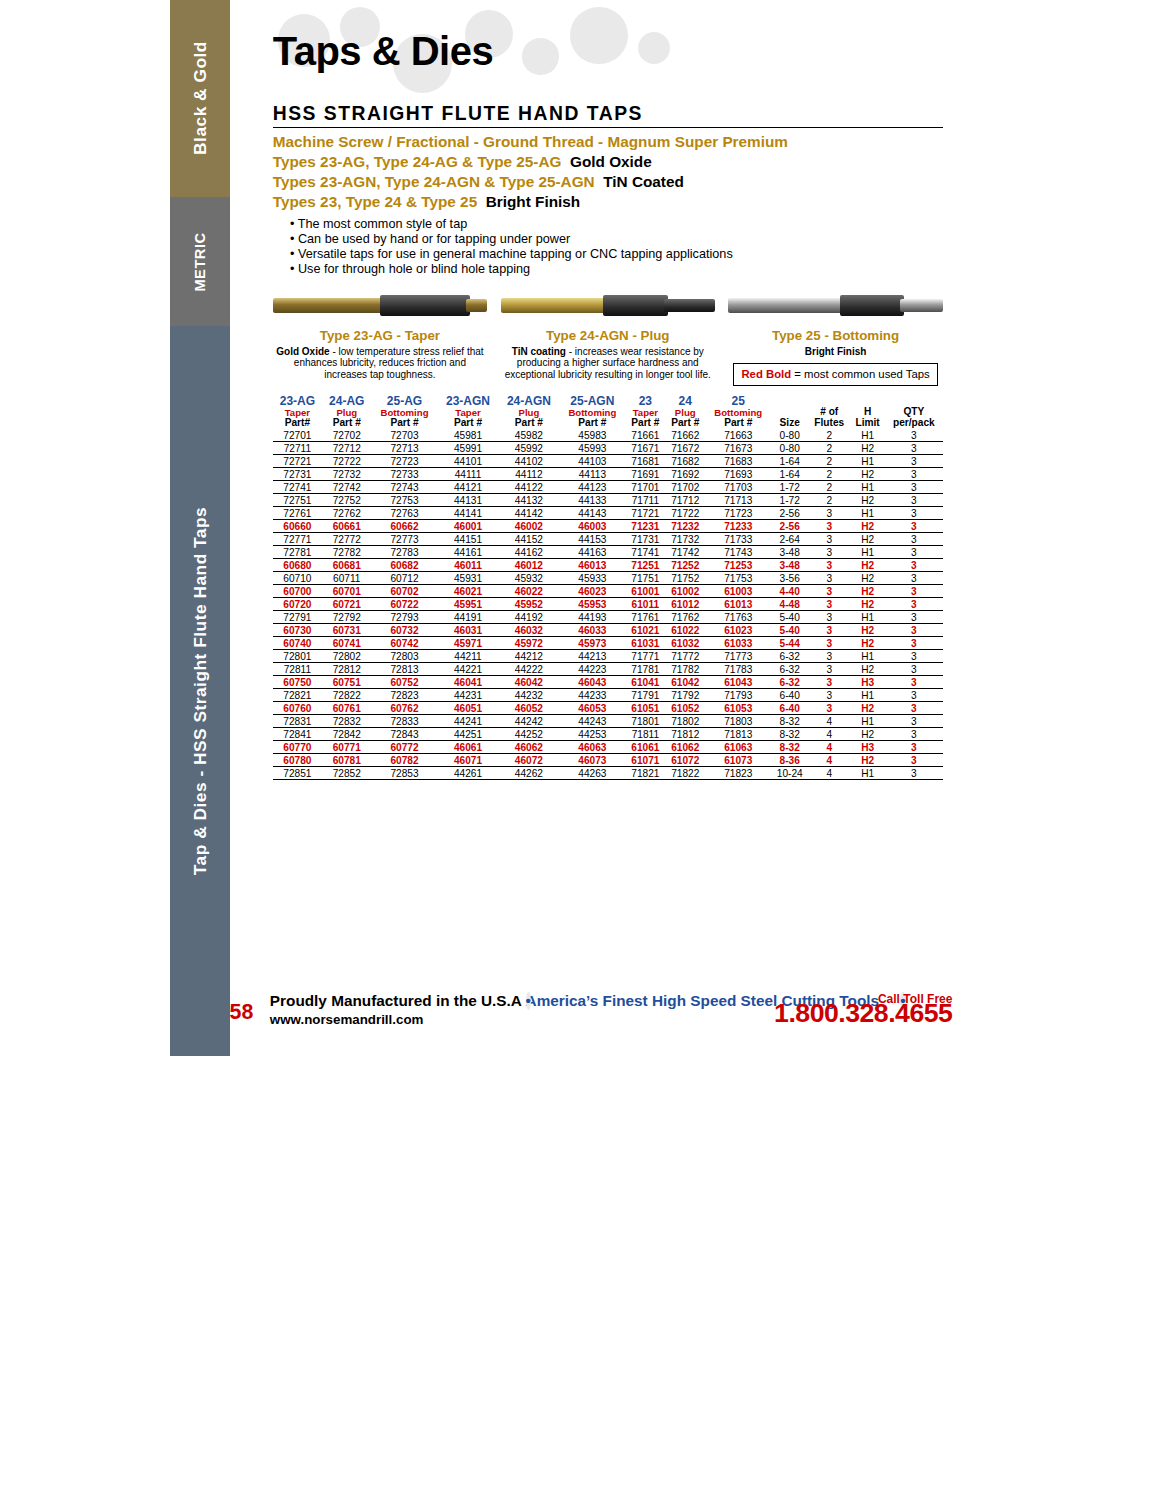Black & Gold
METRIC
Tap & Dies - HSS Straight Flute Hand Taps
Taps & Dies
HSS STRAIGHT FLUTE HAND TAPS
Machine Screw / Fractional - Ground Thread - Magnum Super Premium
Types 23-AG, Type 24-AG & Type 25-AG Gold Oxide
Types 23-AGN, Type 24-AGN & Type 25-AGN TiN Coated
Types 23, Type 24 & Type 25 Bright Finish
The most common style of tap
Can be used by hand or for tapping under power
Versatile taps for use in general machine tapping or CNC tapping applications
Use for through hole or blind hole tapping
Type 23-AG - Taper
Gold Oxide - low temperature stress relief that enhances lubricity, reduces friction and increases tap toughness.
Type 24-AGN - Plug
TiN coating - increases wear resistance by producing a higher surface hardness and exceptional lubricity resulting in longer tool life.
Type 25 - Bottoming
Bright Finish
Red Bold = most common used Taps
| 23-AG Taper Part# | 24-AG Plug Part # | 25-AG Bottoming Part # | 23-AGN Taper Part # | 24-AGN Plug Part # | 25-AGN Bottoming Part # | 23 Taper Part # | 24 Plug Part # | 25 Bottoming Part # | Size | # of Flutes | H Limit | QTY per/pack |
| --- | --- | --- | --- | --- | --- | --- | --- | --- | --- | --- | --- | --- |
| 72701 | 72702 | 72703 | 45981 | 45982 | 45983 | 71661 | 71662 | 71663 | 0-80 | 2 | H1 | 3 |
| 72711 | 72712 | 72713 | 45991 | 45992 | 45993 | 71671 | 71672 | 71673 | 0-80 | 2 | H2 | 3 |
| 72721 | 72722 | 72723 | 44101 | 44102 | 44103 | 71681 | 71682 | 71683 | 1-64 | 2 | H1 | 3 |
| 72731 | 72732 | 72733 | 44111 | 44112 | 44113 | 71691 | 71692 | 71693 | 1-64 | 2 | H2 | 3 |
| 72741 | 72742 | 72743 | 44121 | 44122 | 44123 | 71701 | 71702 | 71703 | 1-72 | 2 | H1 | 3 |
| 72751 | 72752 | 72753 | 44131 | 44132 | 44133 | 71711 | 71712 | 71713 | 1-72 | 2 | H2 | 3 |
| 72761 | 72762 | 72763 | 44141 | 44142 | 44143 | 71721 | 71722 | 71723 | 2-56 | 3 | H1 | 3 |
| 60660 | 60661 | 60662 | 46001 | 46002 | 46003 | 71231 | 71232 | 71233 | 2-56 | 3 | H2 | 3 |
| 72771 | 72772 | 72773 | 44151 | 44152 | 44153 | 71731 | 71732 | 71733 | 2-64 | 3 | H2 | 3 |
| 72781 | 72782 | 72783 | 44161 | 44162 | 44163 | 71741 | 71742 | 71743 | 3-48 | 3 | H1 | 3 |
| 60680 | 60681 | 60682 | 46011 | 46012 | 46013 | 71251 | 71252 | 71253 | 3-48 | 3 | H2 | 3 |
| 60710 | 60711 | 60712 | 45931 | 45932 | 45933 | 71751 | 71752 | 71753 | 3-56 | 3 | H2 | 3 |
| 60700 | 60701 | 60702 | 46021 | 46022 | 46023 | 61001 | 61002 | 61003 | 4-40 | 3 | H2 | 3 |
| 60720 | 60721 | 60722 | 45951 | 45952 | 45953 | 61011 | 61012 | 61013 | 4-48 | 3 | H2 | 3 |
| 72791 | 72792 | 72793 | 44191 | 44192 | 44193 | 71761 | 71762 | 71763 | 5-40 | 3 | H1 | 3 |
| 60730 | 60731 | 60732 | 46031 | 46032 | 46033 | 61021 | 61022 | 61023 | 5-40 | 3 | H2 | 3 |
| 60740 | 60741 | 60742 | 45971 | 45972 | 45973 | 61031 | 61032 | 61033 | 5-44 | 3 | H2 | 3 |
| 72801 | 72802 | 72803 | 44211 | 44212 | 44213 | 71771 | 71772 | 71773 | 6-32 | 3 | H1 | 3 |
| 72811 | 72812 | 72813 | 44221 | 44222 | 44223 | 71781 | 71782 | 71783 | 6-32 | 3 | H2 | 3 |
| 60750 | 60751 | 60752 | 46041 | 46042 | 46043 | 61041 | 61042 | 61043 | 6-32 | 3 | H3 | 3 |
| 72821 | 72822 | 72823 | 44231 | 44232 | 44233 | 71791 | 71792 | 71793 | 6-40 | 3 | H1 | 3 |
| 60760 | 60761 | 60762 | 46051 | 46052 | 46053 | 61051 | 61052 | 61053 | 6-40 | 3 | H2 | 3 |
| 72831 | 72832 | 72833 | 44241 | 44242 | 44243 | 71801 | 71802 | 71803 | 8-32 | 4 | H1 | 3 |
| 72841 | 72842 | 72843 | 44251 | 44252 | 44253 | 71811 | 71812 | 71813 | 8-32 | 4 | H2 | 3 |
| 60770 | 60771 | 60772 | 46061 | 46062 | 46063 | 61061 | 61062 | 61063 | 8-32 | 4 | H3 | 3 |
| 60780 | 60781 | 60782 | 46071 | 46072 | 46073 | 61071 | 61072 | 61073 | 8-36 | 4 | H2 | 3 |
| 72851 | 72852 | 72853 | 44261 | 44262 | 44263 | 71821 | 71822 | 71823 | 10-24 | 4 | H1 | 3 |
58
Proudly Manufactured in the U.S.A • America’s Finest High Speed Steel Cutting Tools •
www.norsemandrill.com
Call Toll Free
1.800.328.4655